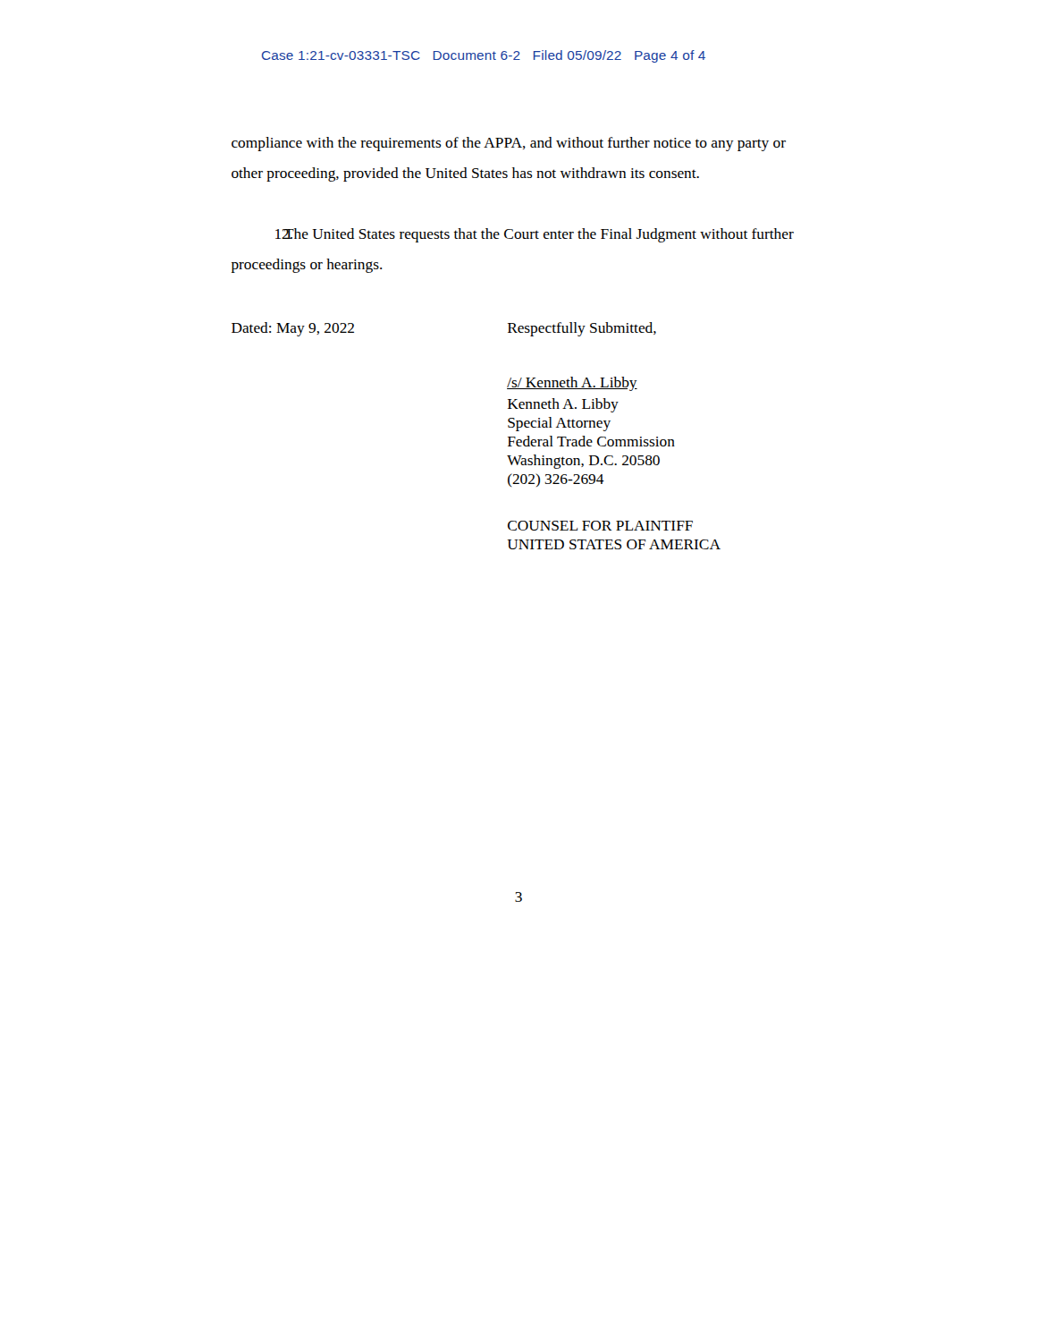Case 1:21-cv-03331-TSC Document 6-2 Filed 05/09/22 Page 4 of 4
compliance with the requirements of the APPA, and without further notice to any party or other proceeding, provided the United States has not withdrawn its consent.
12. The United States requests that the Court enter the Final Judgment without further proceedings or hearings.
Dated: May 9, 2022
Respectfully Submitted,
/s/ Kenneth A. Libby
Kenneth A. Libby
Special Attorney
Federal Trade Commission
Washington, D.C. 20580
(202) 326-2694
COUNSEL FOR PLAINTIFF
UNITED STATES OF AMERICA
3